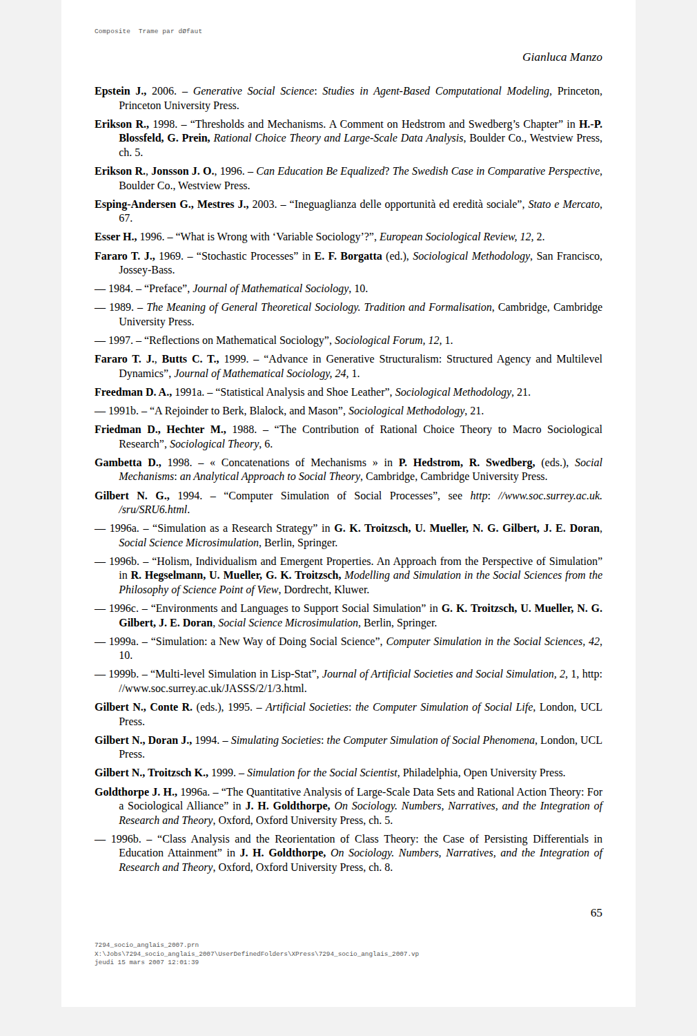Composite Trame par dØfaut
Gianluca Manzo
Epstein J., 2006. – Generative Social Science: Studies in Agent-Based Computational Modeling, Princeton, Princeton University Press.
Erikson R., 1998. – “Thresholds and Mechanisms. A Comment on Hedstrom and Swedberg’s Chapter” in H.-P. Blossfeld, G. Prein, Rational Choice Theory and Large-Scale Data Analysis, Boulder Co., Westview Press, ch. 5.
Erikson R., Jonsson J. O., 1996. – Can Education Be Equalized? The Swedish Case in Comparative Perspective, Boulder Co., Westview Press.
Esping-Andersen G., Mestres J., 2003. – “Ineguaglianza delle opportunità ed eredità sociale”, Stato e Mercato, 67.
Esser H., 1996. – “What is Wrong with ‘Variable Sociology’?”, European Sociological Review, 12, 2.
Fararo T. J., 1969. – “Stochastic Processes” in E. F. Borgatta (ed.), Sociological Methodology, San Francisco, Jossey-Bass.
— 1984. – “Preface”, Journal of Mathematical Sociology, 10.
— 1989. – The Meaning of General Theoretical Sociology. Tradition and Formalisation, Cambridge, Cambridge University Press.
— 1997. – “Reflections on Mathematical Sociology”, Sociological Forum, 12, 1.
Fararo T. J., Butts C. T., 1999. – “Advance in Generative Structuralism: Structured Agency and Multilevel Dynamics”, Journal of Mathematical Sociology, 24, 1.
Freedman D. A., 1991a. – “Statistical Analysis and Shoe Leather”, Sociological Methodology, 21.
— 1991b. – “A Rejoinder to Berk, Blalock, and Mason”, Sociological Methodology, 21.
Friedman D., Hechter M., 1988. – “The Contribution of Rational Choice Theory to Macro Sociological Research”, Sociological Theory, 6.
Gambetta D., 1998. – « Concatenations of Mechanisms » in P. Hedstrom, R. Swedberg, (eds.), Social Mechanisms: an Analytical Approach to Social Theory, Cambridge, Cambridge University Press.
Gilbert N. G., 1994. – “Computer Simulation of Social Processes”, see http: //www.soc.surrey.ac.uk. /sru/SRU6.html.
— 1996a. – “Simulation as a Research Strategy” in G. K. Troitzsch, U. Mueller, N. G. Gilbert, J. E. Doran, Social Science Microsimulation, Berlin, Springer.
— 1996b. – “Holism, Individualism and Emergent Properties. An Approach from the Perspective of Simulation” in R. Hegselmann, U. Mueller, G. K. Troitzsch, Modelling and Simulation in the Social Sciences from the Philosophy of Science Point of View, Dordrecht, Kluwer.
— 1996c. – “Environments and Languages to Support Social Simulation” in G. K. Troitzsch, U. Mueller, N. G. Gilbert, J. E. Doran, Social Science Microsimulation, Berlin, Springer.
— 1999a. – “Simulation: a New Way of Doing Social Science”, Computer Simulation in the Social Sciences, 42, 10.
— 1999b. – “Multi-level Simulation in Lisp-Stat”, Journal of Artificial Societies and Social Simulation, 2, 1, http: //www.soc.surrey.ac.uk/JASSS/2/1/3.html.
Gilbert N., Conte R. (eds.), 1995. – Artificial Societies: the Computer Simulation of Social Life, London, UCL Press.
Gilbert N., Doran J., 1994. – Simulating Societies: the Computer Simulation of Social Phenomena, London, UCL Press.
Gilbert N., Troitzsch K., 1999. – Simulation for the Social Scientist, Philadelphia, Open University Press.
Goldthorpe J. H., 1996a. – “The Quantitative Analysis of Large-Scale Data Sets and Rational Action Theory: For a Sociological Alliance” in J. H. Goldthorpe, On Sociology. Numbers, Narratives, and the Integration of Research and Theory, Oxford, Oxford University Press, ch. 5.
— 1996b. – “Class Analysis and the Reorientation of Class Theory: the Case of Persisting Differentials in Education Attainment” in J. H. Goldthorpe, On Sociology. Numbers, Narratives, and the Integration of Research and Theory, Oxford, Oxford University Press, ch. 8.
65
7294_socio_anglais_2007.prn
X:\Jobs\7294_socio_anglais_2007\UserDefinedFolders\XPress\7294_socio_anglais_2007.vp
jeudi 15 mars 2007 12:01:39